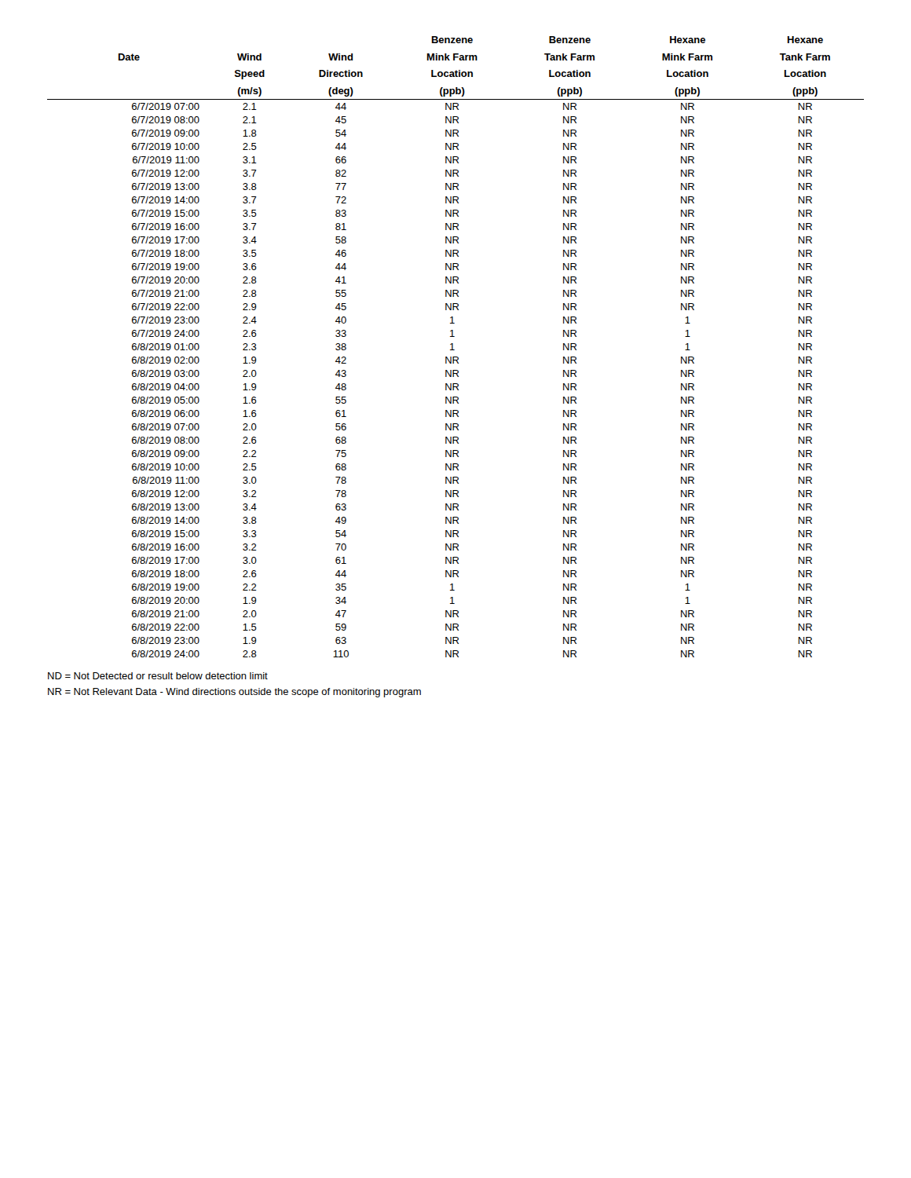| | | | Benzene | Benzene | Hexane | Hexane |
| --- | --- | --- | --- | --- | --- | --- |
| Date | Wind | Wind | Mink Farm | Tank Farm | Mink Farm | Tank Farm |
| | Speed | Direction | Location | Location | Location | Location |
| | (m/s) | (deg) | (ppb) | (ppb) | (ppb) | (ppb) |
| 6/7/2019 07:00 | 2.1 | 44 | NR | NR | NR | NR |
| 6/7/2019 08:00 | 2.1 | 45 | NR | NR | NR | NR |
| 6/7/2019 09:00 | 1.8 | 54 | NR | NR | NR | NR |
| 6/7/2019 10:00 | 2.5 | 44 | NR | NR | NR | NR |
| 6/7/2019 11:00 | 3.1 | 66 | NR | NR | NR | NR |
| 6/7/2019 12:00 | 3.7 | 82 | NR | NR | NR | NR |
| 6/7/2019 13:00 | 3.8 | 77 | NR | NR | NR | NR |
| 6/7/2019 14:00 | 3.7 | 72 | NR | NR | NR | NR |
| 6/7/2019 15:00 | 3.5 | 83 | NR | NR | NR | NR |
| 6/7/2019 16:00 | 3.7 | 81 | NR | NR | NR | NR |
| 6/7/2019 17:00 | 3.4 | 58 | NR | NR | NR | NR |
| 6/7/2019 18:00 | 3.5 | 46 | NR | NR | NR | NR |
| 6/7/2019 19:00 | 3.6 | 44 | NR | NR | NR | NR |
| 6/7/2019 20:00 | 2.8 | 41 | NR | NR | NR | NR |
| 6/7/2019 21:00 | 2.8 | 55 | NR | NR | NR | NR |
| 6/7/2019 22:00 | 2.9 | 45 | NR | NR | NR | NR |
| 6/7/2019 23:00 | 2.4 | 40 | 1 | NR | 1 | NR |
| 6/7/2019 24:00 | 2.6 | 33 | 1 | NR | 1 | NR |
| 6/8/2019 01:00 | 2.3 | 38 | 1 | NR | 1 | NR |
| 6/8/2019 02:00 | 1.9 | 42 | NR | NR | NR | NR |
| 6/8/2019 03:00 | 2.0 | 43 | NR | NR | NR | NR |
| 6/8/2019 04:00 | 1.9 | 48 | NR | NR | NR | NR |
| 6/8/2019 05:00 | 1.6 | 55 | NR | NR | NR | NR |
| 6/8/2019 06:00 | 1.6 | 61 | NR | NR | NR | NR |
| 6/8/2019 07:00 | 2.0 | 56 | NR | NR | NR | NR |
| 6/8/2019 08:00 | 2.6 | 68 | NR | NR | NR | NR |
| 6/8/2019 09:00 | 2.2 | 75 | NR | NR | NR | NR |
| 6/8/2019 10:00 | 2.5 | 68 | NR | NR | NR | NR |
| 6/8/2019 11:00 | 3.0 | 78 | NR | NR | NR | NR |
| 6/8/2019 12:00 | 3.2 | 78 | NR | NR | NR | NR |
| 6/8/2019 13:00 | 3.4 | 63 | NR | NR | NR | NR |
| 6/8/2019 14:00 | 3.8 | 49 | NR | NR | NR | NR |
| 6/8/2019 15:00 | 3.3 | 54 | NR | NR | NR | NR |
| 6/8/2019 16:00 | 3.2 | 70 | NR | NR | NR | NR |
| 6/8/2019 17:00 | 3.0 | 61 | NR | NR | NR | NR |
| 6/8/2019 18:00 | 2.6 | 44 | NR | NR | NR | NR |
| 6/8/2019 19:00 | 2.2 | 35 | 1 | NR | 1 | NR |
| 6/8/2019 20:00 | 1.9 | 34 | 1 | NR | 1 | NR |
| 6/8/2019 21:00 | 2.0 | 47 | NR | NR | NR | NR |
| 6/8/2019 22:00 | 1.5 | 59 | NR | NR | NR | NR |
| 6/8/2019 23:00 | 1.9 | 63 | NR | NR | NR | NR |
| 6/8/2019 24:00 | 2.8 | 110 | NR | NR | NR | NR |
ND = Not Detected or result below detection limit
NR = Not Relevant Data - Wind directions outside the scope of monitoring program